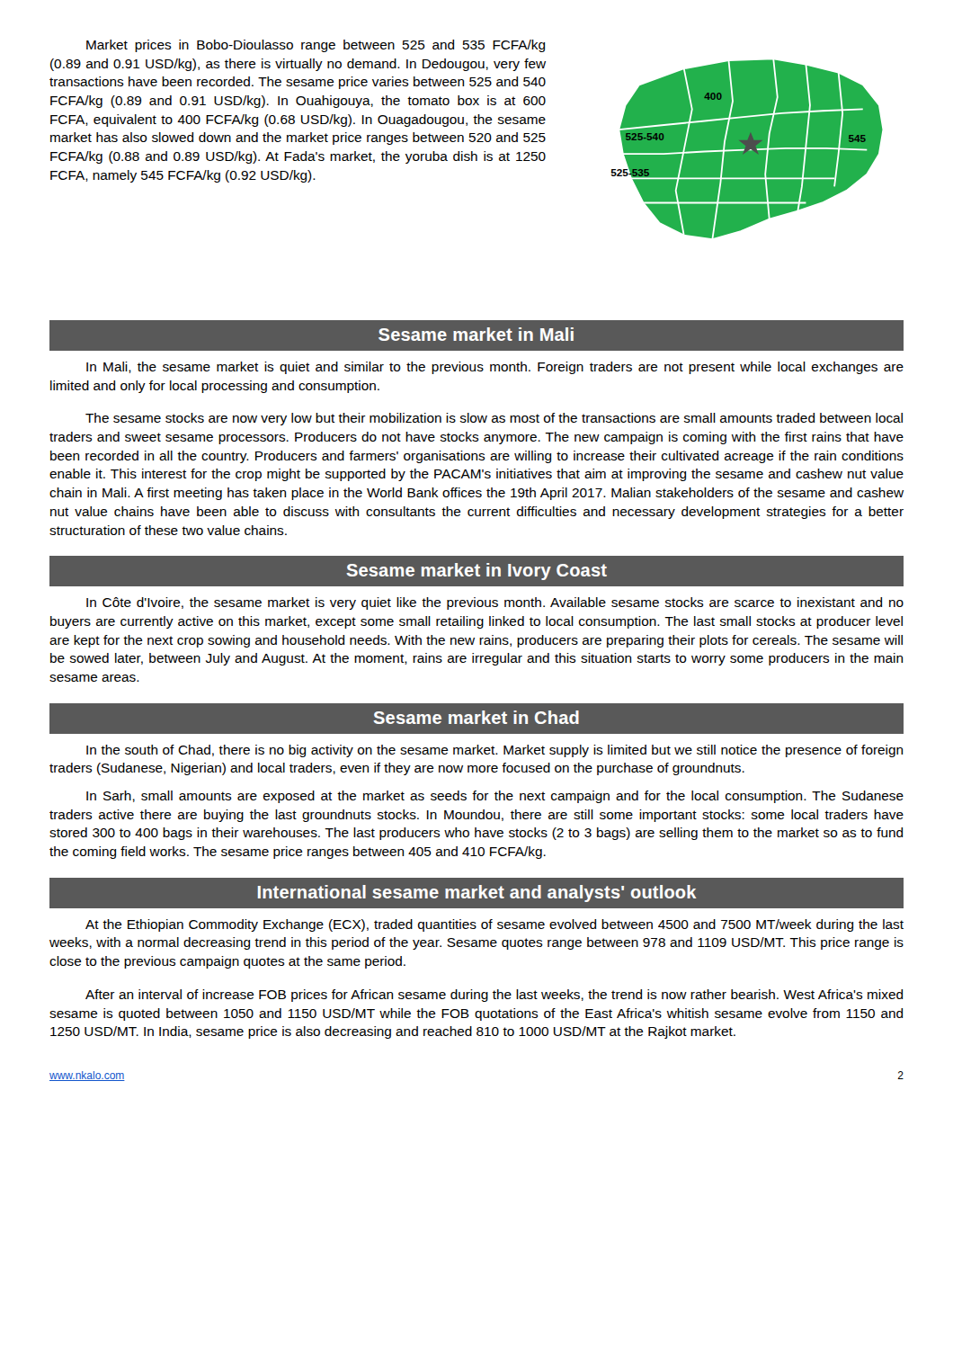Market prices in Bobo-Dioulasso range between 525 and 535 FCFA/kg (0.89 and 0.91 USD/kg), as there is virtually no demand. In Dedougou, very few transactions have been recorded. The sesame price varies between 525 and 540 FCFA/kg (0.89 and 0.91 USD/kg). In Ouahigouya, the tomato box is at 600 FCFA, equivalent to 400 FCFA/kg (0.68 USD/kg). In Ouagadougou, the sesame market has also slowed down and the market price ranges between 520 and 525 FCFA/kg (0.88 and 0.89 USD/kg). At Fada's market, the yoruba dish is at 1250 FCFA, namely 545 FCFA/kg (0.92 USD/kg).
400 525-540 525-535 545
Sesame market in Mali
In Mali, the sesame market is quiet and similar to the previous month. Foreign traders are not present while local exchanges are limited and only for local processing and consumption.
The sesame stocks are now very low but their mobilization is slow as most of the transactions are small amounts traded between local traders and sweet sesame processors. Producers do not have stocks anymore. The new campaign is coming with the first rains that have been recorded in all the country. Producers and farmers' organisations are willing to increase their cultivated acreage if the rain conditions enable it. This interest for the crop might be supported by the PACAM's initiatives that aim at improving the sesame and cashew nut value chain in Mali. A first meeting has taken place in the World Bank offices the 19th April 2017. Malian stakeholders of the sesame and cashew nut value chains have been able to discuss with consultants the current difficulties and necessary development strategies for a better structuration of these two value chains.
Sesame market in Ivory Coast
In Côte d'Ivoire, the sesame market is very quiet like the previous month. Available sesame stocks are scarce to inexistant and no buyers are currently active on this market, except some small retailing linked to local consumption. The last small stocks at producer level are kept for the next crop sowing and household needs. With the new rains, producers are preparing their plots for cereals. The sesame will be sowed later, between July and August. At the moment, rains are irregular and this situation starts to worry some producers in the main sesame areas.
Sesame market in Chad
In the south of Chad, there is no big activity on the sesame market. Market supply is limited but we still notice the presence of foreign traders (Sudanese, Nigerian) and local traders, even if they are now more focused on the purchase of groundnuts.
In Sarh, small amounts are exposed at the market as seeds for the next campaign and for the local consumption. The Sudanese traders active there are buying the last groundnuts stocks. In Moundou, there are still some important stocks: some local traders have stored 300 to 400 bags in their warehouses. The last producers who have stocks (2 to 3 bags) are selling them to the market so as to fund the coming field works. The sesame price ranges between 405 and 410 FCFA/kg.
International sesame market and analysts' outlook
At the Ethiopian Commodity Exchange (ECX), traded quantities of sesame evolved between 4500 and 7500 MT/week during the last weeks, with a normal decreasing trend in this period of the year. Sesame quotes range between 978 and 1109 USD/MT. This price range is close to the previous campaign quotes at the same period.
After an interval of increase FOB prices for African sesame during the last weeks, the trend is now rather bearish. West Africa's mixed sesame is quoted between 1050 and 1150 USD/MT while the FOB quotations of the East Africa's whitish sesame evolve from 1150 and 1250 USD/MT. In India, sesame price is also decreasing and reached 810 to 1000 USD/MT at the Rajkot market.
www.nkalo.com 2